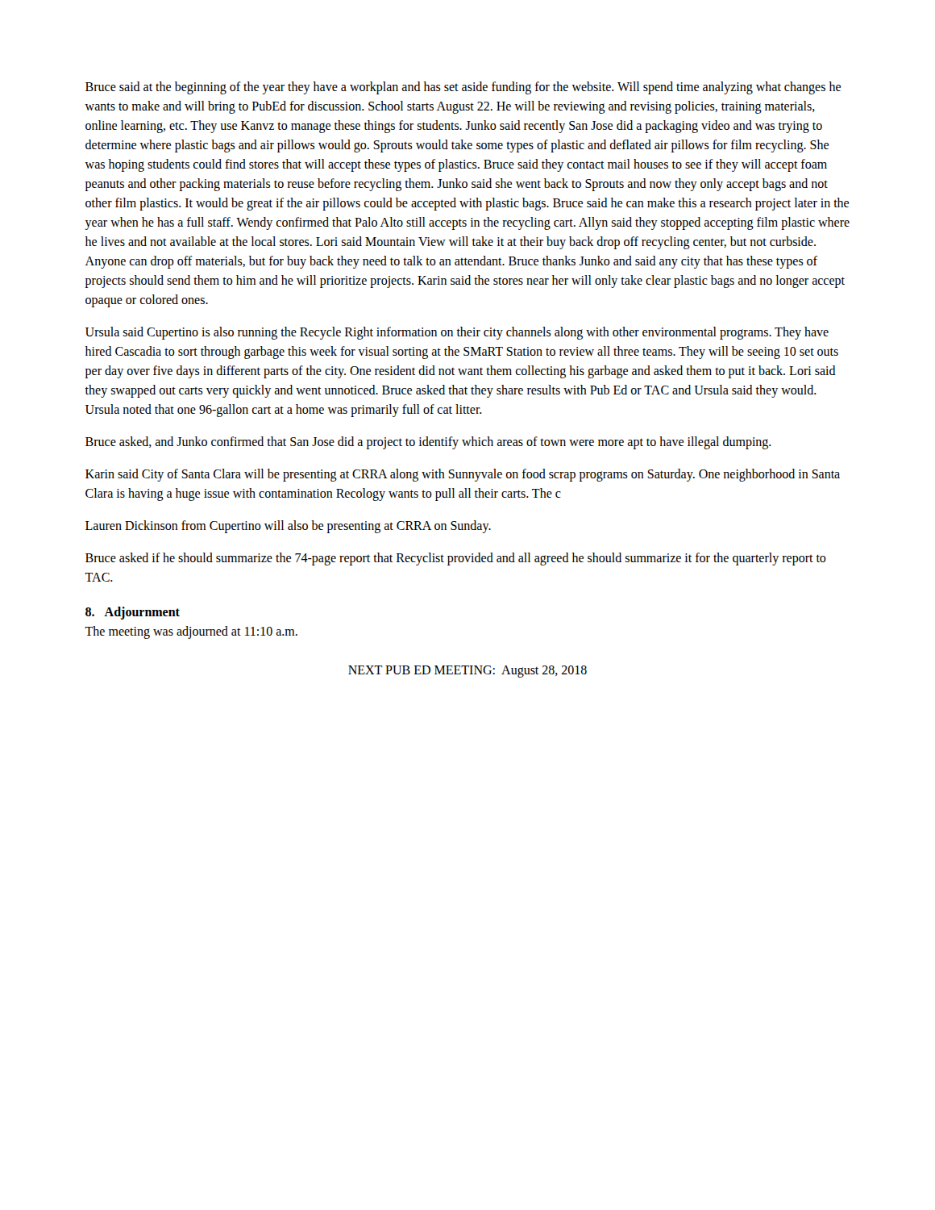Bruce said at the beginning of the year they have a workplan and has set aside funding for the website. Will spend time analyzing what changes he wants to make and will bring to PubEd for discussion. School starts August 22. He will be reviewing and revising policies, training materials, online learning, etc. They use Kanvz to manage these things for students. Junko said recently San Jose did a packaging video and was trying to determine where plastic bags and air pillows would go. Sprouts would take some types of plastic and deflated air pillows for film recycling. She was hoping students could find stores that will accept these types of plastics. Bruce said they contact mail houses to see if they will accept foam peanuts and other packing materials to reuse before recycling them. Junko said she went back to Sprouts and now they only accept bags and not other film plastics. It would be great if the air pillows could be accepted with plastic bags. Bruce said he can make this a research project later in the year when he has a full staff. Wendy confirmed that Palo Alto still accepts in the recycling cart. Allyn said they stopped accepting film plastic where he lives and not available at the local stores. Lori said Mountain View will take it at their buy back drop off recycling center, but not curbside. Anyone can drop off materials, but for buy back they need to talk to an attendant. Bruce thanks Junko and said any city that has these types of projects should send them to him and he will prioritize projects. Karin said the stores near her will only take clear plastic bags and no longer accept opaque or colored ones.
Ursula said Cupertino is also running the Recycle Right information on their city channels along with other environmental programs. They have hired Cascadia to sort through garbage this week for visual sorting at the SMaRT Station to review all three teams. They will be seeing 10 set outs per day over five days in different parts of the city. One resident did not want them collecting his garbage and asked them to put it back. Lori said they swapped out carts very quickly and went unnoticed. Bruce asked that they share results with Pub Ed or TAC and Ursula said they would. Ursula noted that one 96-gallon cart at a home was primarily full of cat litter.
Bruce asked, and Junko confirmed that San Jose did a project to identify which areas of town were more apt to have illegal dumping.
Karin said City of Santa Clara will be presenting at CRRA along with Sunnyvale on food scrap programs on Saturday. One neighborhood in Santa Clara is having a huge issue with contamination Recology wants to pull all their carts. The c
Lauren Dickinson from Cupertino will also be presenting at CRRA on Sunday.
Bruce asked if he should summarize the 74-page report that Recyclist provided and all agreed he should summarize it for the quarterly report to TAC.
8. Adjournment
The meeting was adjourned at 11:10 a.m.
NEXT PUB ED MEETING: August 28, 2018